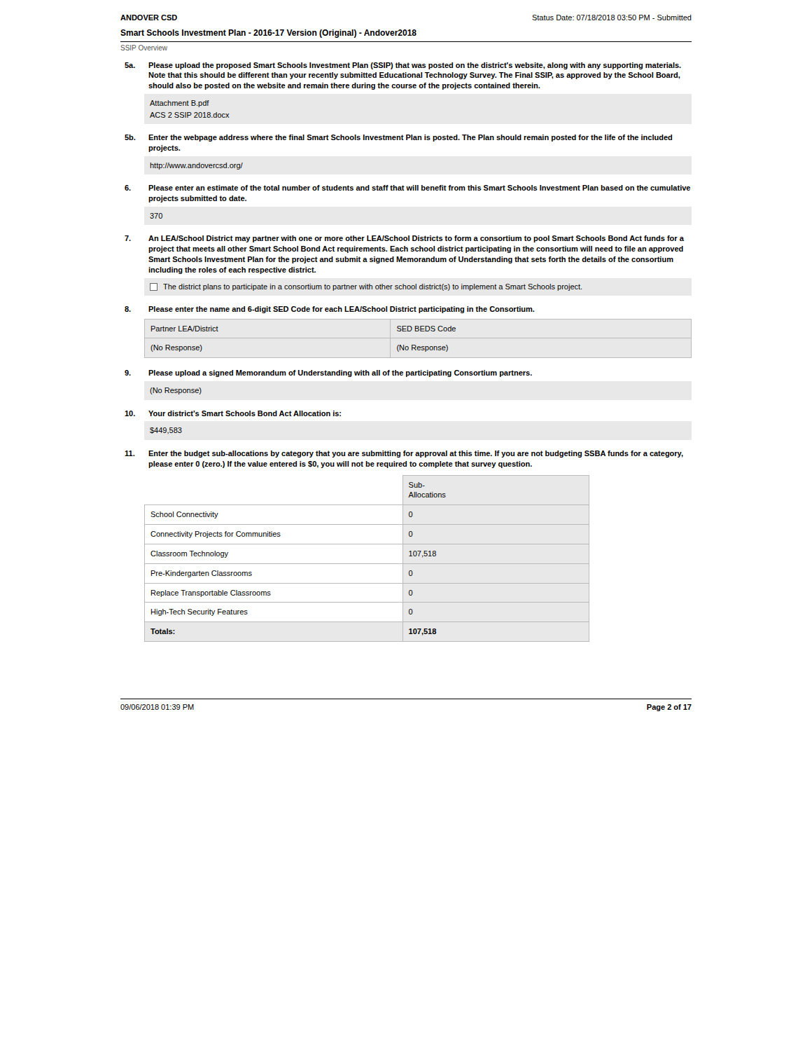ANDOVER CSD
Status Date: 07/18/2018 03:50 PM - Submitted
Smart Schools Investment Plan - 2016-17 Version (Original) - Andover2018
SSIP Overview
5a.
Please upload the proposed Smart Schools Investment Plan (SSIP) that was posted on the district's website, along with any supporting materials. Note that this should be different than your recently submitted Educational Technology Survey. The Final SSIP, as approved by the School Board, should also be posted on the website and remain there during the course of the projects contained therein.
Attachment B.pdf
ACS 2 SSIP 2018.docx
5b.
Enter the webpage address where the final Smart Schools Investment Plan is posted. The Plan should remain posted for the life of the included projects.
http://www.andovercsd.org/
6.
Please enter an estimate of the total number of students and staff that will benefit from this Smart Schools Investment Plan based on the cumulative projects submitted to date.
370
7.
An LEA/School District may partner with one or more other LEA/School Districts to form a consortium to pool Smart Schools Bond Act funds for a project that meets all other Smart School Bond Act requirements. Each school district participating in the consortium will need to file an approved Smart Schools Investment Plan for the project and submit a signed Memorandum of Understanding that sets forth the details of the consortium including the roles of each respective district.
The district plans to participate in a consortium to partner with other school district(s) to implement a Smart Schools project.
8.
Please enter the name and 6-digit SED Code for each LEA/School District participating in the Consortium.
| Partner LEA/District | SED BEDS Code |
| --- | --- |
| (No Response) | (No Response) |
9.
Please upload a signed Memorandum of Understanding with all of the participating Consortium partners.
(No Response)
10.
Your district's Smart Schools Bond Act Allocation is:
$449,583
11.
Enter the budget sub-allocations by category that you are submitting for approval at this time. If you are not budgeting SSBA funds for a category, please enter 0 (zero.) If the value entered is $0, you will not be required to complete that survey question.
| | Sub- Allocations |
| School Connectivity | 0 |
| Connectivity Projects for Communities | 0 |
| Classroom Technology | 107,518 |
| Pre-Kindergarten Classrooms | 0 |
| Replace Transportable Classrooms | 0 |
| High-Tech Security Features | 0 |
| Totals: | 107,518 |
09/06/2018 01:39 PM
Page 2 of 17